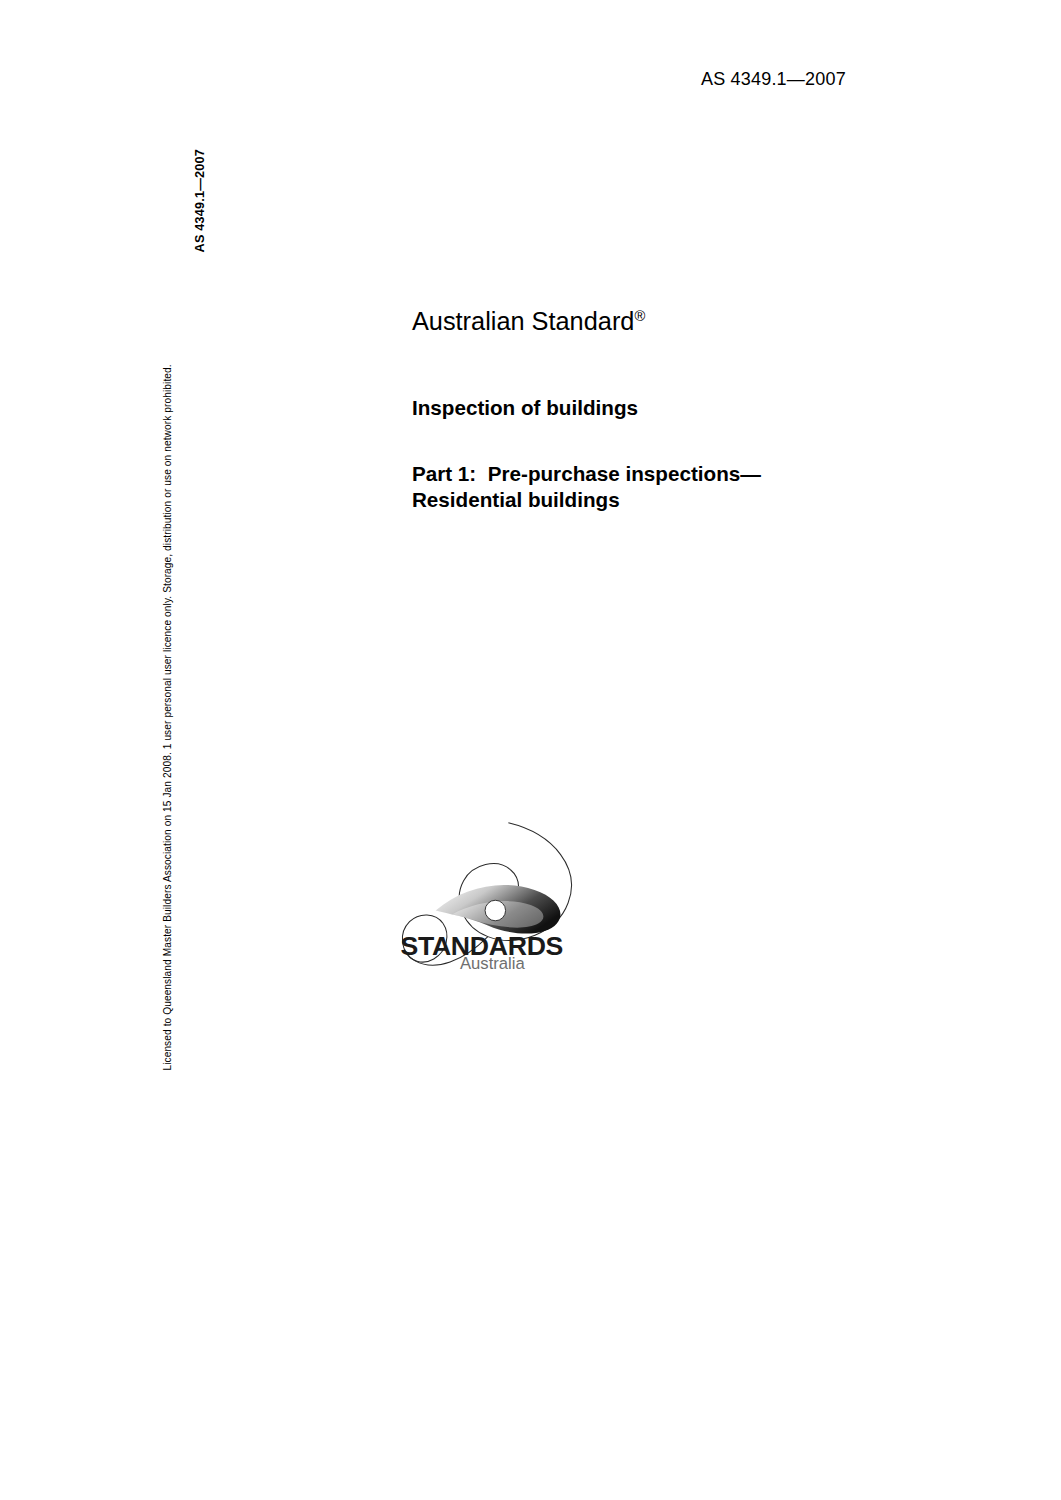Licensed to Queensland Master Builders Association on 15 Jan 2008. 1 user personal user licence only. Storage, distribution or use on network prohibited.
AS 4349.1—2007
AS 4349.1—2007
Australian Standard®
Inspection of buildings
Part 1: Pre-purchase inspections—
Residential buildings
STANDARDS Australia